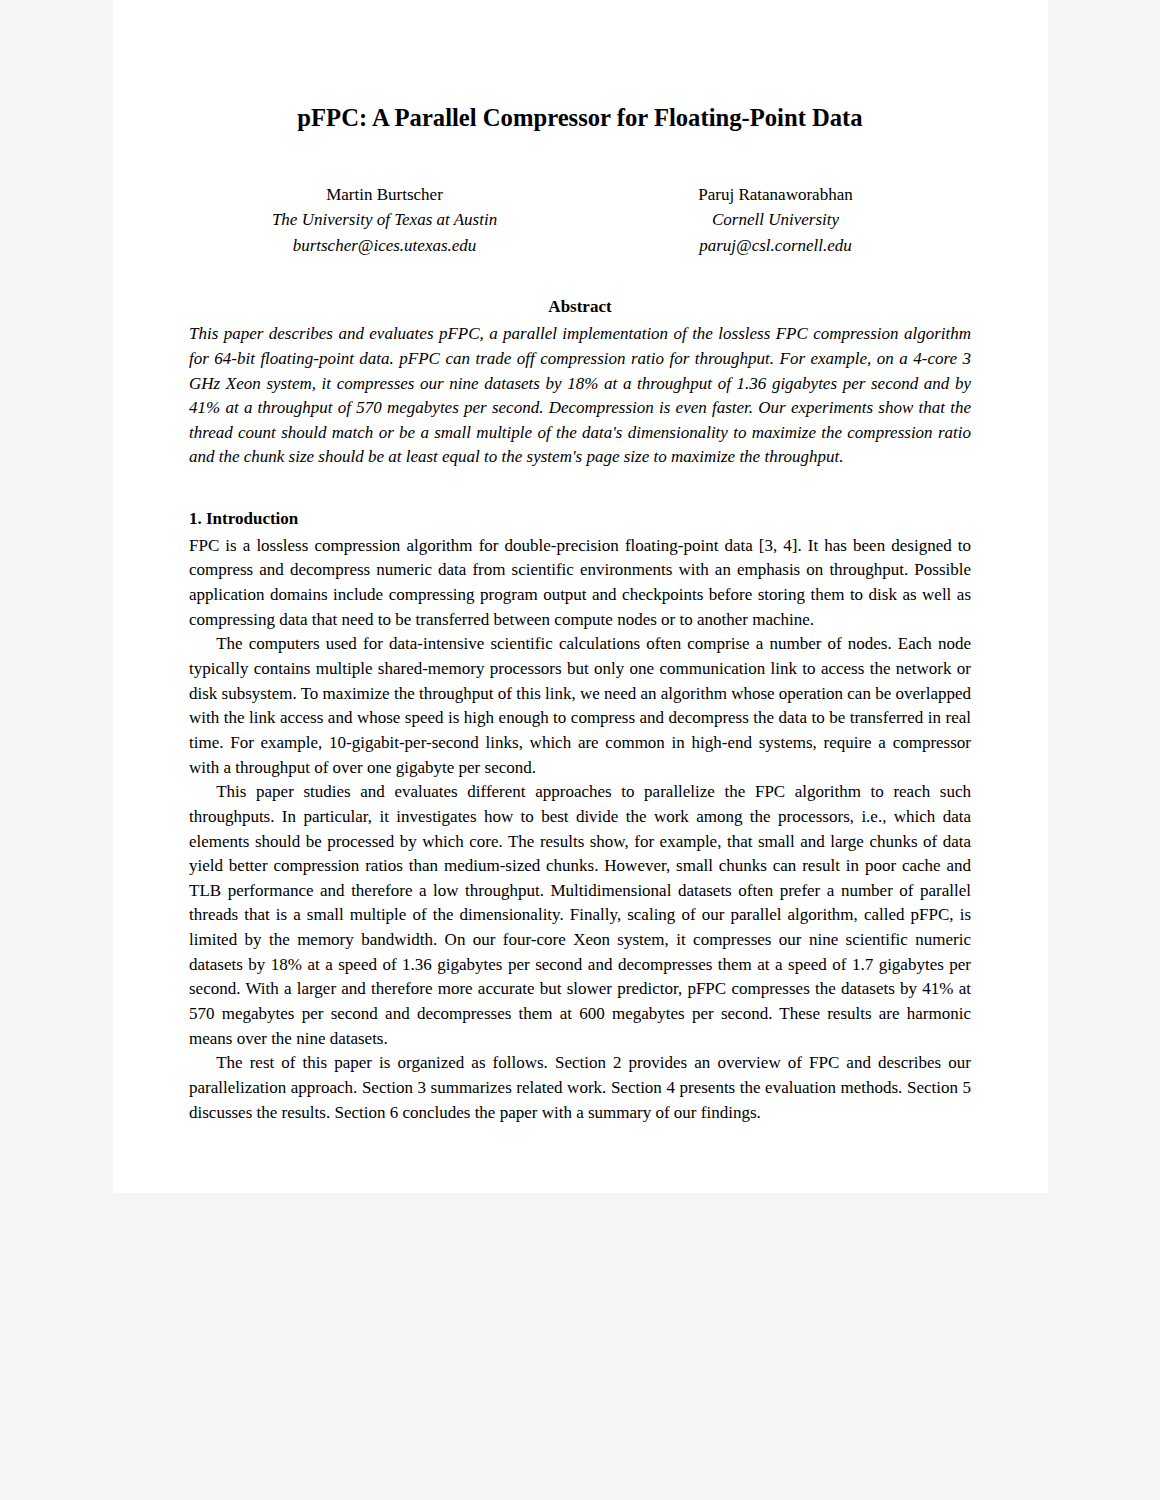pFPC: A Parallel Compressor for Floating-Point Data
| Martin Burtscher The University of Texas at Austin burtscher@ices.utexas.edu | Paruj Ratanaworabhan Cornell University paruj@csl.cornell.edu |
Abstract
This paper describes and evaluates pFPC, a parallel implementation of the lossless FPC compression algorithm for 64-bit floating-point data. pFPC can trade off compression ratio for throughput. For example, on a 4-core 3 GHz Xeon system, it compresses our nine datasets by 18% at a throughput of 1.36 gigabytes per second and by 41% at a throughput of 570 megabytes per second. Decompression is even faster. Our experiments show that the thread count should match or be a small multiple of the data's dimensionality to maximize the compression ratio and the chunk size should be at least equal to the system's page size to maximize the throughput.
1. Introduction
FPC is a lossless compression algorithm for double-precision floating-point data [3, 4]. It has been designed to compress and decompress numeric data from scientific environments with an emphasis on throughput. Possible application domains include compressing program output and checkpoints before storing them to disk as well as compressing data that need to be transferred between compute nodes or to another machine.
The computers used for data-intensive scientific calculations often comprise a number of nodes. Each node typically contains multiple shared-memory processors but only one communication link to access the network or disk subsystem. To maximize the throughput of this link, we need an algorithm whose operation can be overlapped with the link access and whose speed is high enough to compress and decompress the data to be transferred in real time. For example, 10-gigabit-per-second links, which are common in high-end systems, require a compressor with a throughput of over one gigabyte per second.
This paper studies and evaluates different approaches to parallelize the FPC algorithm to reach such throughputs. In particular, it investigates how to best divide the work among the processors, i.e., which data elements should be processed by which core. The results show, for example, that small and large chunks of data yield better compression ratios than medium-sized chunks. However, small chunks can result in poor cache and TLB performance and therefore a low throughput. Multidimensional datasets often prefer a number of parallel threads that is a small multiple of the dimensionality. Finally, scaling of our parallel algorithm, called pFPC, is limited by the memory bandwidth. On our four-core Xeon system, it compresses our nine scientific numeric datasets by 18% at a speed of 1.36 gigabytes per second and decompresses them at a speed of 1.7 gigabytes per second. With a larger and therefore more accurate but slower predictor, pFPC compresses the datasets by 41% at 570 megabytes per second and decompresses them at 600 megabytes per second. These results are harmonic means over the nine datasets.
The rest of this paper is organized as follows. Section 2 provides an overview of FPC and describes our parallelization approach. Section 3 summarizes related work. Section 4 presents the evaluation methods. Section 5 discusses the results. Section 6 concludes the paper with a summary of our findings.